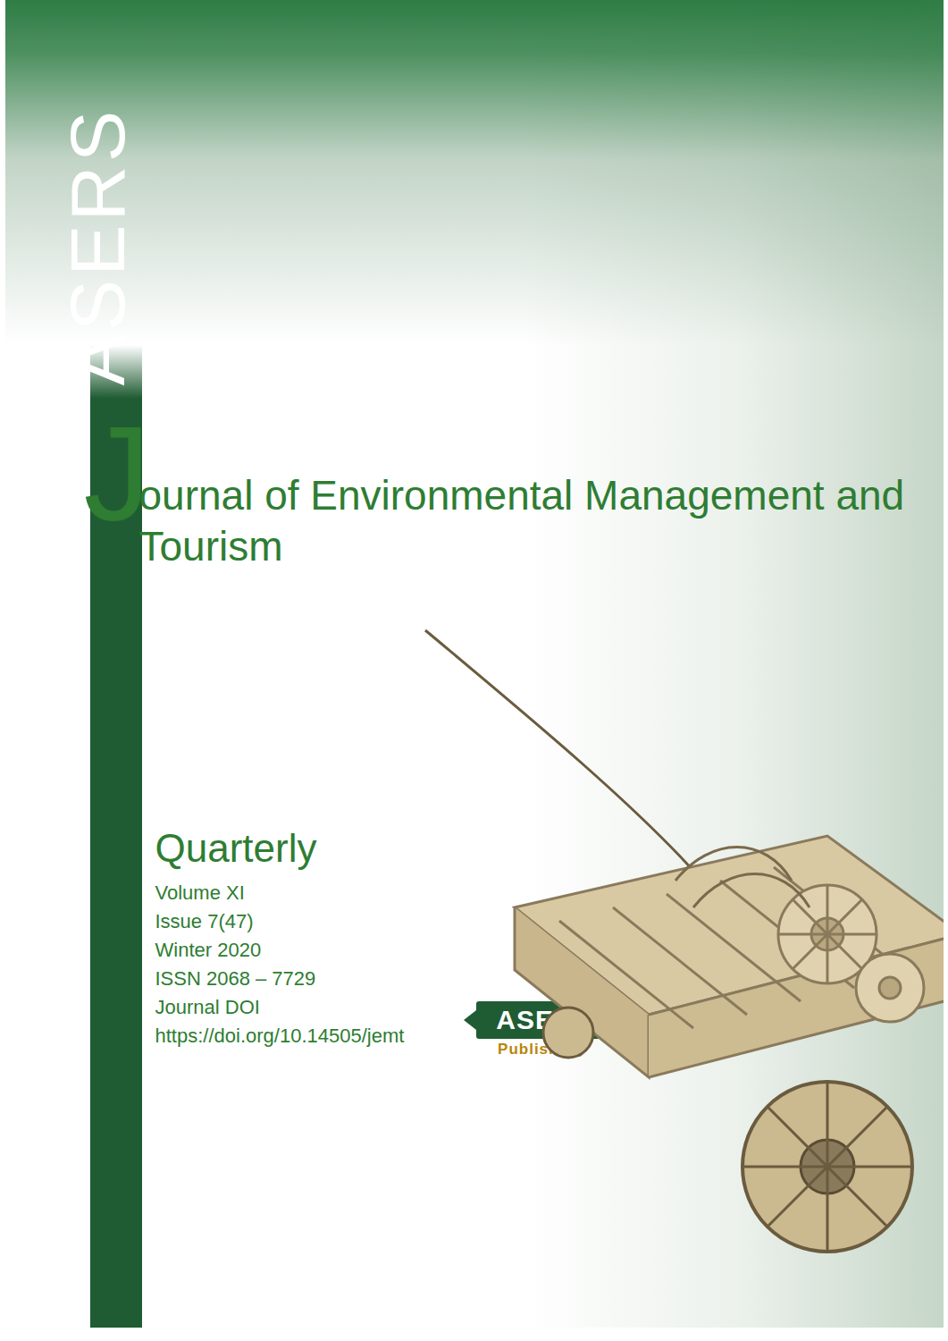ASERS
J
ournal of Environmental Management and Tourism
Quarterly
Volume XI
Issue 7(47)
Winter 2020
ISSN 2068 – 7729
Journal DOI
https://doi.org/10.14505/jemt
ASERS Publishing